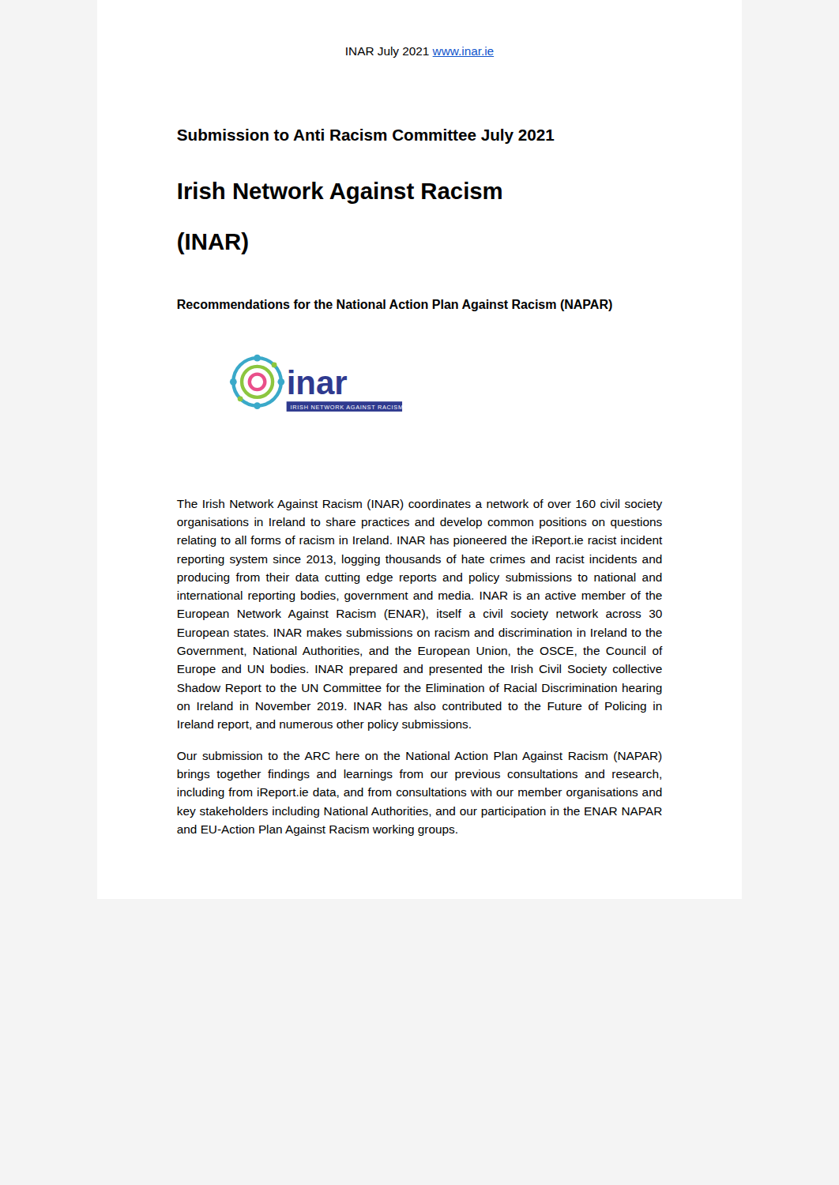INAR July 2021 www.inar.ie
Submission to Anti Racism Committee July 2021
Irish Network Against Racism
(INAR)
Recommendations for the National Action Plan Against Racism (NAPAR)
inar IRISH NETWORK AGAINST RACISM
The Irish Network Against Racism (INAR) coordinates a network of over 160 civil society organisations in Ireland to share practices and develop common positions on questions relating to all forms of racism in Ireland. INAR has pioneered the iReport.ie racist incident reporting system since 2013, logging thousands of hate crimes and racist incidents and producing from their data cutting edge reports and policy submissions to national and international reporting bodies, government and media. INAR is an active member of the European Network Against Racism (ENAR), itself a civil society network across 30 European states. INAR makes submissions on racism and discrimination in Ireland to the Government, National Authorities, and the European Union, the OSCE, the Council of Europe and UN bodies. INAR prepared and presented the Irish Civil Society collective Shadow Report to the UN Committee for the Elimination of Racial Discrimination hearing on Ireland in November 2019. INAR has also contributed to the Future of Policing in Ireland report, and numerous other policy submissions.
Our submission to the ARC here on the National Action Plan Against Racism (NAPAR) brings together findings and learnings from our previous consultations and research, including from iReport.ie data, and from consultations with our member organisations and key stakeholders including National Authorities, and our participation in the ENAR NAPAR and EU-Action Plan Against Racism working groups.